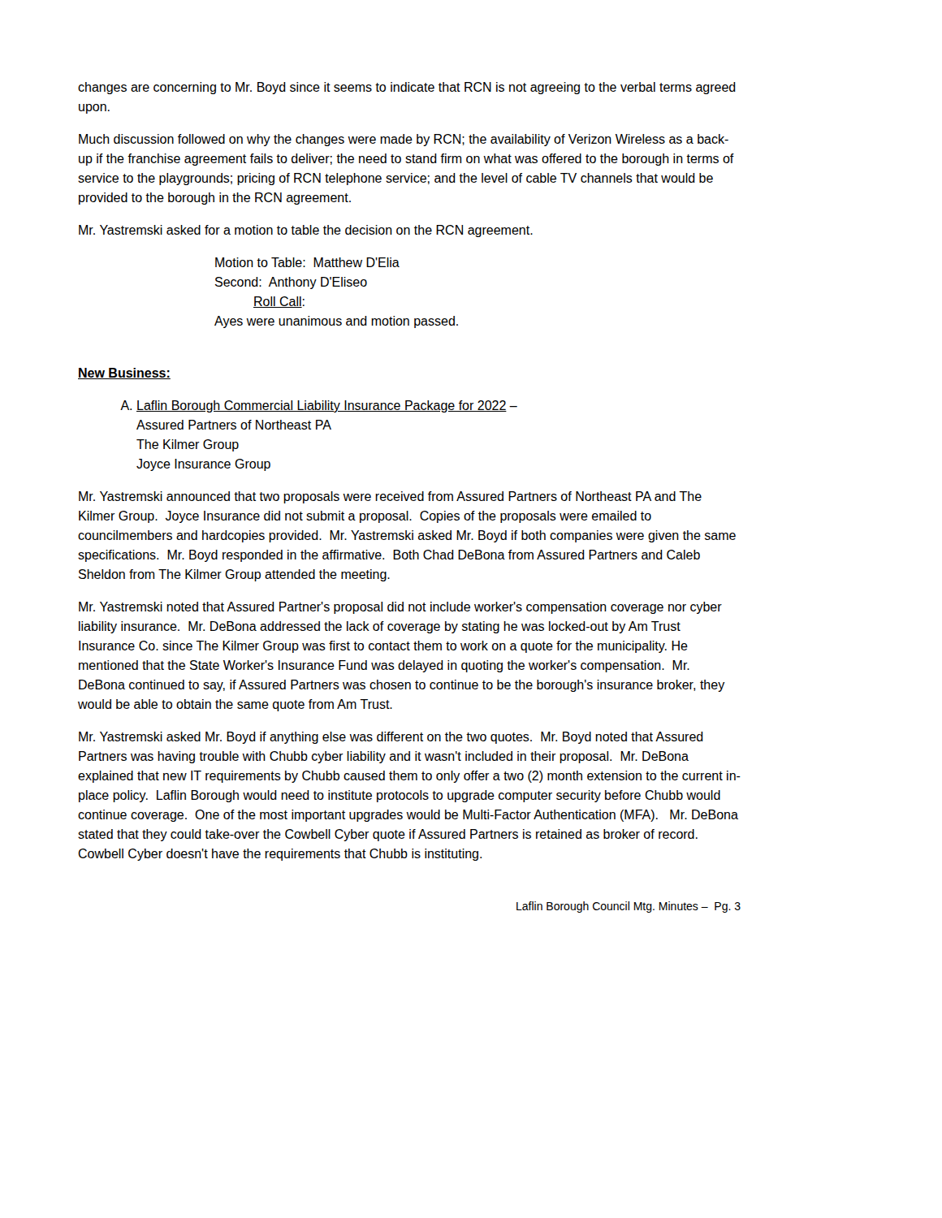changes are concerning to Mr. Boyd since it seems to indicate that RCN is not agreeing to the verbal terms agreed upon.
Much discussion followed on why the changes were made by RCN; the availability of Verizon Wireless as a back-up if the franchise agreement fails to deliver; the need to stand firm on what was offered to the borough in terms of service to the playgrounds; pricing of RCN telephone service; and the level of cable TV channels that would be provided to the borough in the RCN agreement.
Mr. Yastremski asked for a motion to table the decision on the RCN agreement.
Motion to Table: Matthew D'Elia
Second: Anthony D'Eliseo
Roll Call:
Ayes were unanimous and motion passed.
New Business:
Laflin Borough Commercial Liability Insurance Package for 2022 –
Assured Partners of Northeast PA
The Kilmer Group
Joyce Insurance Group
Mr. Yastremski announced that two proposals were received from Assured Partners of Northeast PA and The Kilmer Group. Joyce Insurance did not submit a proposal. Copies of the proposals were emailed to councilmembers and hardcopies provided. Mr. Yastremski asked Mr. Boyd if both companies were given the same specifications. Mr. Boyd responded in the affirmative. Both Chad DeBona from Assured Partners and Caleb Sheldon from The Kilmer Group attended the meeting.
Mr. Yastremski noted that Assured Partner's proposal did not include worker's compensation coverage nor cyber liability insurance. Mr. DeBona addressed the lack of coverage by stating he was locked-out by Am Trust Insurance Co. since The Kilmer Group was first to contact them to work on a quote for the municipality. He mentioned that the State Worker's Insurance Fund was delayed in quoting the worker's compensation. Mr. DeBona continued to say, if Assured Partners was chosen to continue to be the borough's insurance broker, they would be able to obtain the same quote from Am Trust.
Mr. Yastremski asked Mr. Boyd if anything else was different on the two quotes. Mr. Boyd noted that Assured Partners was having trouble with Chubb cyber liability and it wasn't included in their proposal. Mr. DeBona explained that new IT requirements by Chubb caused them to only offer a two (2) month extension to the current in-place policy. Laflin Borough would need to institute protocols to upgrade computer security before Chubb would continue coverage. One of the most important upgrades would be Multi-Factor Authentication (MFA). Mr. DeBona stated that they could take-over the Cowbell Cyber quote if Assured Partners is retained as broker of record. Cowbell Cyber doesn't have the requirements that Chubb is instituting.
Laflin Borough Council Mtg. Minutes – Pg. 3